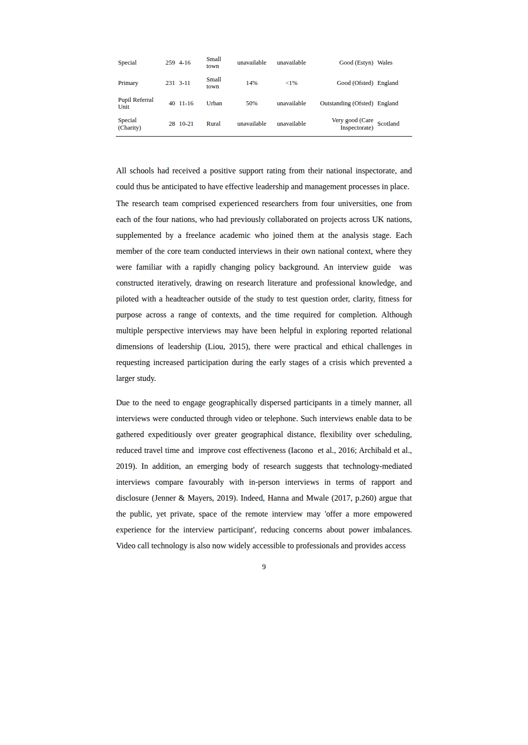| Special | 259 | 4-16 | Small town | unavailable | unavailable | Good (Estyn) | Wales |
| Primary | 231 | 3-11 | Small town | 14% | <1% | Good (Ofsted) | England |
| Pupil Referral Unit | 40 | 11-16 | Urban | 50% | unavailable | Outstanding (Ofsted) | England |
| Special (Charity) | 28 | 10-21 | Rural | unavailable | unavailable | Very good (Care Inspectorate) | Scotland |
All schools had received a positive support rating from their national inspectorate, and could thus be anticipated to have effective leadership and management processes in place.
The research team comprised experienced researchers from four universities, one from each of the four nations, who had previously collaborated on projects across UK nations, supplemented by a freelance academic who joined them at the analysis stage. Each member of the core team conducted interviews in their own national context, where they were familiar with a rapidly changing policy background. An interview guide was constructed iteratively, drawing on research literature and professional knowledge, and piloted with a headteacher outside of the study to test question order, clarity, fitness for purpose across a range of contexts, and the time required for completion. Although multiple perspective interviews may have been helpful in exploring reported relational dimensions of leadership (Liou, 2015), there were practical and ethical challenges in requesting increased participation during the early stages of a crisis which prevented a larger study.
Due to the need to engage geographically dispersed participants in a timely manner, all interviews were conducted through video or telephone. Such interviews enable data to be gathered expeditiously over greater geographical distance, flexibility over scheduling, reduced travel time and improve cost effectiveness (Iacono et al., 2016; Archibald et al., 2019). In addition, an emerging body of research suggests that technology-mediated interviews compare favourably with in-person interviews in terms of rapport and disclosure (Jenner & Mayers, 2019). Indeed, Hanna and Mwale (2017, p.260) argue that the public, yet private, space of the remote interview may 'offer a more empowered experience for the interview participant', reducing concerns about power imbalances. Video call technology is also now widely accessible to professionals and provides access
9